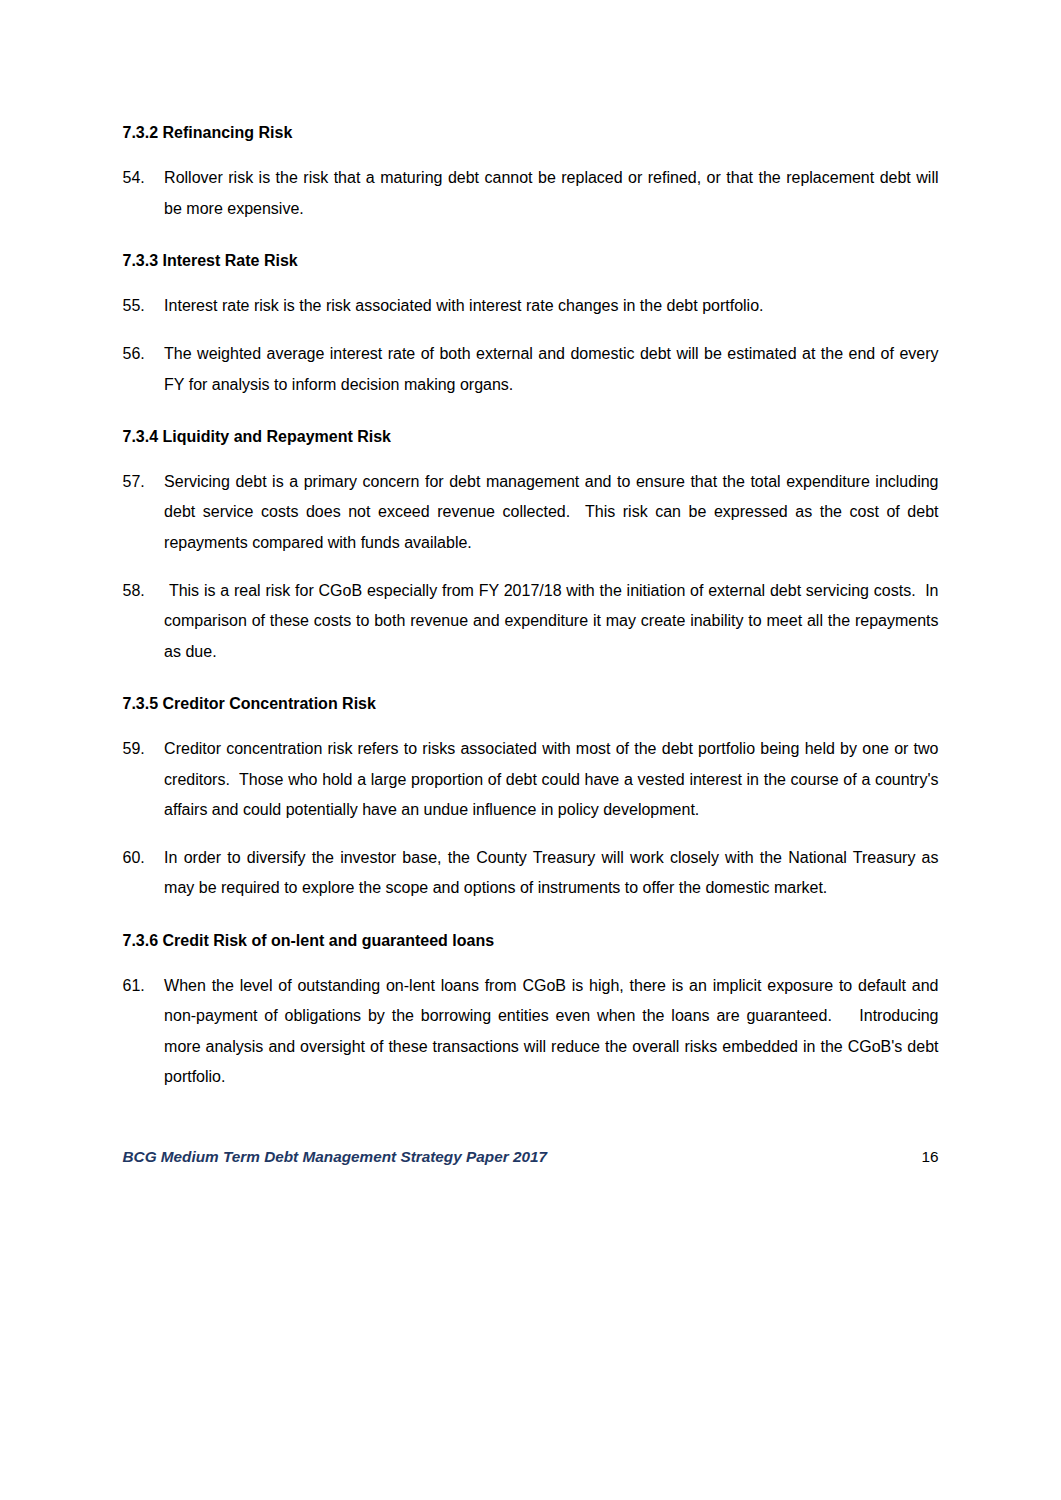7.3.2 Refinancing Risk
54. Rollover risk is the risk that a maturing debt cannot be replaced or refined, or that the replacement debt will be more expensive.
7.3.3 Interest Rate Risk
55. Interest rate risk is the risk associated with interest rate changes in the debt portfolio.
56. The weighted average interest rate of both external and domestic debt will be estimated at the end of every FY for analysis to inform decision making organs.
7.3.4 Liquidity and Repayment Risk
57. Servicing debt is a primary concern for debt management and to ensure that the total expenditure including debt service costs does not exceed revenue collected. This risk can be expressed as the cost of debt repayments compared with funds available.
58. This is a real risk for CGoB especially from FY 2017/18 with the initiation of external debt servicing costs. In comparison of these costs to both revenue and expenditure it may create inability to meet all the repayments as due.
7.3.5 Creditor Concentration Risk
59. Creditor concentration risk refers to risks associated with most of the debt portfolio being held by one or two creditors. Those who hold a large proportion of debt could have a vested interest in the course of a country's affairs and could potentially have an undue influence in policy development.
60. In order to diversify the investor base, the County Treasury will work closely with the National Treasury as may be required to explore the scope and options of instruments to offer the domestic market.
7.3.6 Credit Risk of on-lent and guaranteed loans
61. When the level of outstanding on-lent loans from CGoB is high, there is an implicit exposure to default and non-payment of obligations by the borrowing entities even when the loans are guaranteed. Introducing more analysis and oversight of these transactions will reduce the overall risks embedded in the CGoB's debt portfolio.
BCG Medium Term Debt Management Strategy Paper 2017 16